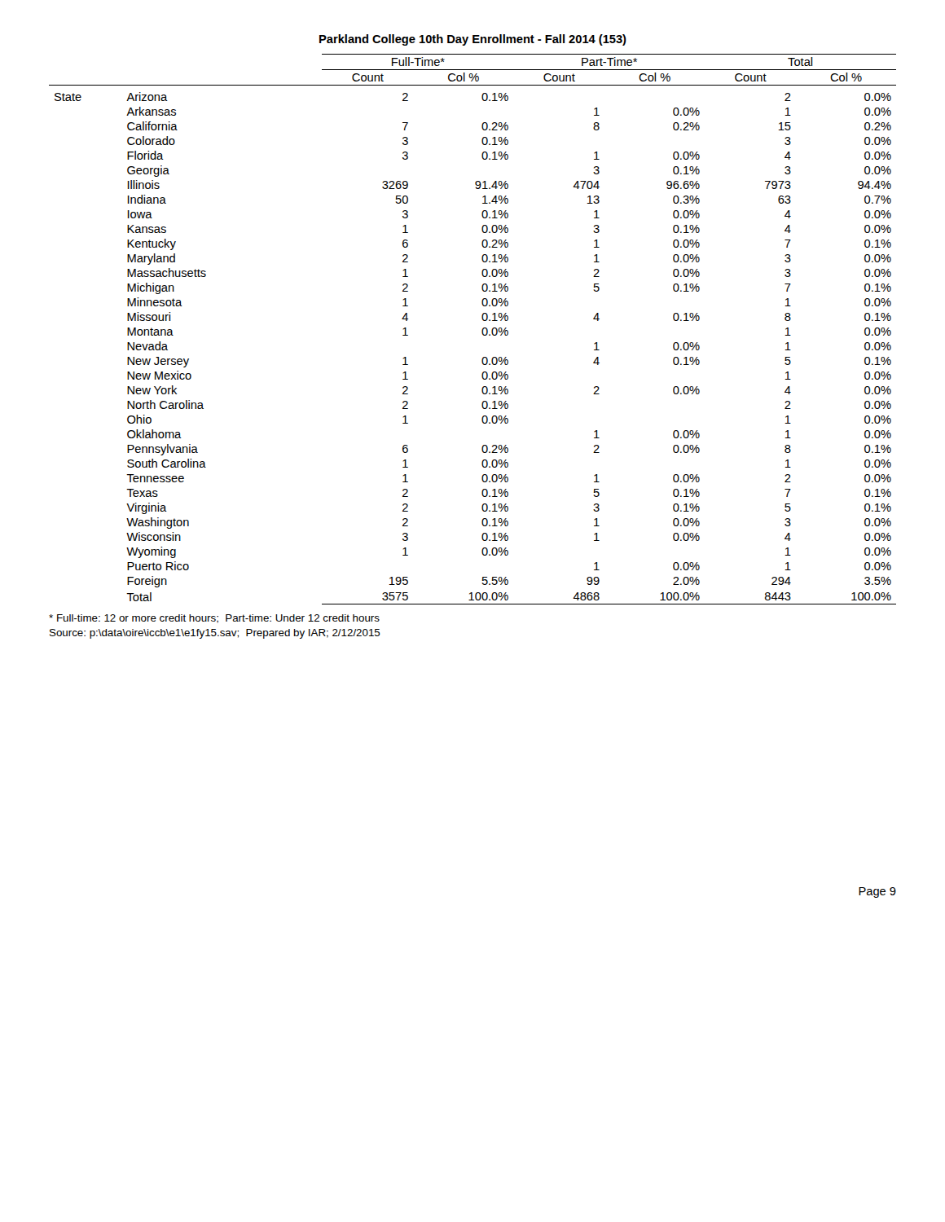Parkland College 10th Day Enrollment - Fall 2014 (153)
| | | Full-Time* | Part-Time* | Total |
| | | Count | Col % | Count | Col % | Count | Col % |
| State | Arizona | 2 | 0.1% | | | 2 | 0.0% |
| | Arkansas | | | 1 | 0.0% | 1 | 0.0% |
| | California | 7 | 0.2% | 8 | 0.2% | 15 | 0.2% |
| | Colorado | 3 | 0.1% | | | 3 | 0.0% |
| | Florida | 3 | 0.1% | 1 | 0.0% | 4 | 0.0% |
| | Georgia | | | 3 | 0.1% | 3 | 0.0% |
| | Illinois | 3269 | 91.4% | 4704 | 96.6% | 7973 | 94.4% |
| | Indiana | 50 | 1.4% | 13 | 0.3% | 63 | 0.7% |
| | Iowa | 3 | 0.1% | 1 | 0.0% | 4 | 0.0% |
| | Kansas | 1 | 0.0% | 3 | 0.1% | 4 | 0.0% |
| | Kentucky | 6 | 0.2% | 1 | 0.0% | 7 | 0.1% |
| | Maryland | 2 | 0.1% | 1 | 0.0% | 3 | 0.0% |
| | Massachusetts | 1 | 0.0% | 2 | 0.0% | 3 | 0.0% |
| | Michigan | 2 | 0.1% | 5 | 0.1% | 7 | 0.1% |
| | Minnesota | 1 | 0.0% | | | 1 | 0.0% |
| | Missouri | 4 | 0.1% | 4 | 0.1% | 8 | 0.1% |
| | Montana | 1 | 0.0% | | | 1 | 0.0% |
| | Nevada | | | 1 | 0.0% | 1 | 0.0% |
| | New Jersey | 1 | 0.0% | 4 | 0.1% | 5 | 0.1% |
| | New Mexico | 1 | 0.0% | | | 1 | 0.0% |
| | New York | 2 | 0.1% | 2 | 0.0% | 4 | 0.0% |
| | North Carolina | 2 | 0.1% | | | 2 | 0.0% |
| | Ohio | 1 | 0.0% | | | 1 | 0.0% |
| | Oklahoma | | | 1 | 0.0% | 1 | 0.0% |
| | Pennsylvania | 6 | 0.2% | 2 | 0.0% | 8 | 0.1% |
| | South Carolina | 1 | 0.0% | | | 1 | 0.0% |
| | Tennessee | 1 | 0.0% | 1 | 0.0% | 2 | 0.0% |
| | Texas | 2 | 0.1% | 5 | 0.1% | 7 | 0.1% |
| | Virginia | 2 | 0.1% | 3 | 0.1% | 5 | 0.1% |
| | Washington | 2 | 0.1% | 1 | 0.0% | 3 | 0.0% |
| | Wisconsin | 3 | 0.1% | 1 | 0.0% | 4 | 0.0% |
| | Wyoming | 1 | 0.0% | | | 1 | 0.0% |
| | Puerto Rico | | | 1 | 0.0% | 1 | 0.0% |
| | Foreign | 195 | 5.5% | 99 | 2.0% | 294 | 3.5% |
| | Total | 3575 | 100.0% | 4868 | 100.0% | 8443 | 100.0% |
* Full-time: 12 or more credit hours; Part-time: Under 12 credit hours
Source: p:\data\oire\iccb\e1\e1fy15.sav; Prepared by IAR; 2/12/2015
Page 9